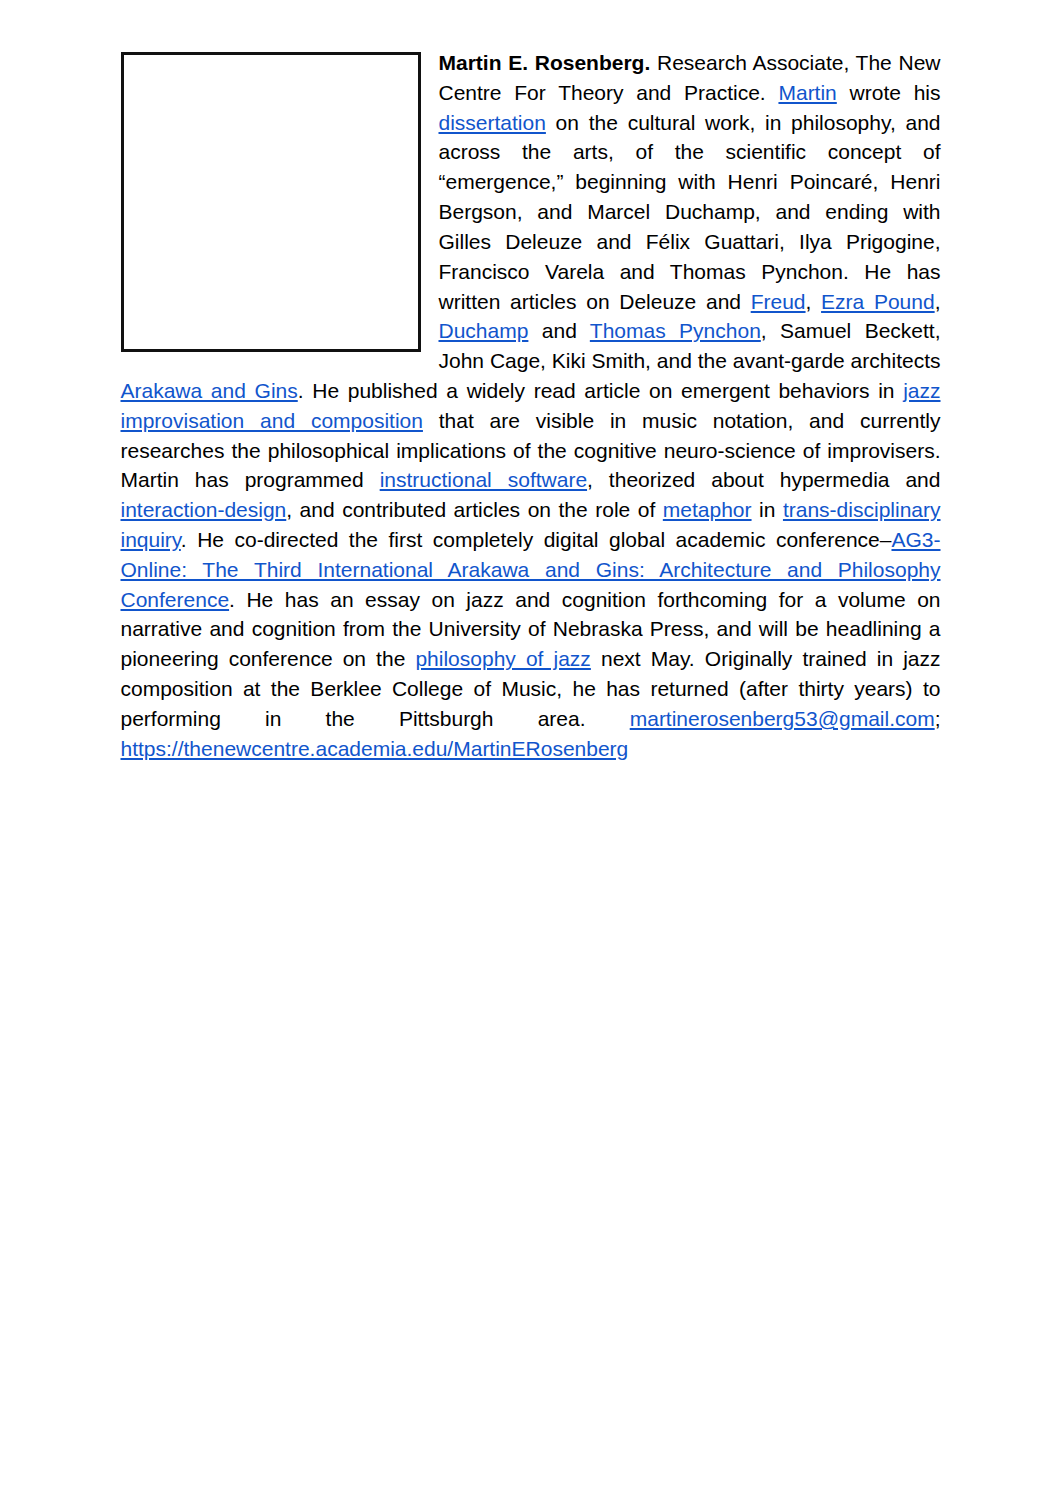Martin E. Rosenberg. Research Associate, The New Centre For Theory and Practice. Martin wrote his dissertation on the cultural work, in philosophy, and across the arts, of the scientific concept of “emergence,” beginning with Henri Poincaré, Henri Bergson, and Marcel Duchamp, and ending with Gilles Deleuze and Félix Guattari, Ilya Prigogine, Francisco Varela and Thomas Pynchon. He has written articles on Deleuze and Freud, Ezra Pound, Duchamp and Thomas Pynchon, Samuel Beckett, John Cage, Kiki Smith, and the avant-garde architects Arakawa and Gins. He published a widely read article on emergent behaviors in jazz improvisation and composition that are visible in music notation, and currently researches the philosophical implications of the cognitive neuro-science of improvisers. Martin has programmed instructional software, theorized about hypermedia and interaction-design, and contributed articles on the role of metaphor in trans-disciplinary inquiry. He co-directed the first completely digital global academic conference–AG3-Online: The Third International Arakawa and Gins: Architecture and Philosophy Conference. He has an essay on jazz and cognition forthcoming for a volume on narrative and cognition from the University of Nebraska Press, and will be headlining a pioneering conference on the philosophy of jazz next May. Originally trained in jazz composition at the Berklee College of Music, he has returned (after thirty years) to performing in the Pittsburgh area. martinerosenberg53@gmail.com; https://thenewcentre.academia.edu/MartinERosenberg